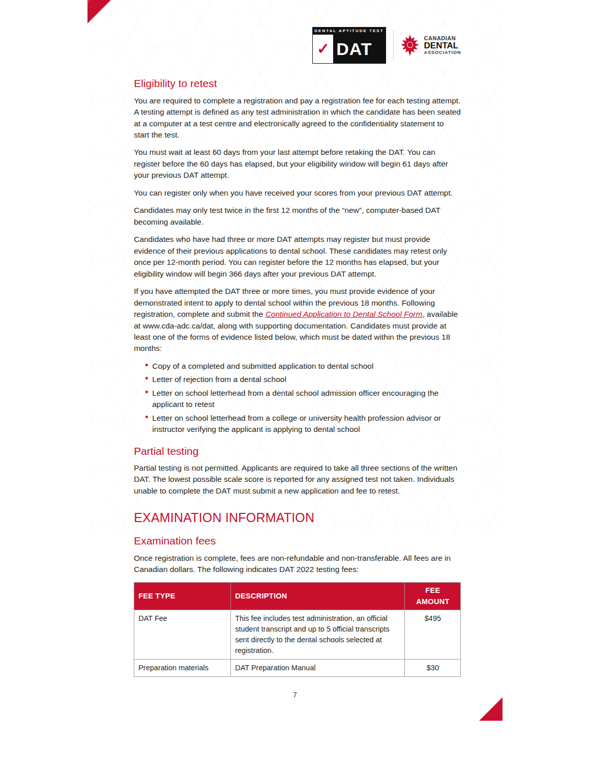DENTAL APTITUDE TEST
✓
DAT
CANADIAN
DENTAL
ASSOCIATION
Eligibility to retest
You are required to complete a registration and pay a registration fee for each testing attempt. A testing attempt is defined as any test administration in which the candidate has been seated at a computer at a test centre and electronically agreed to the confidentiality statement to start the test.
You must wait at least 60 days from your last attempt before retaking the DAT. You can register before the 60 days has elapsed, but your eligibility window will begin 61 days after your previous DAT attempt.
You can register only when you have received your scores from your previous DAT attempt.
Candidates may only test twice in the first 12 months of the “new”, computer-based DAT becoming available.
Candidates who have had three or more DAT attempts may register but must provide evidence of their previous applications to dental school. These candidates may retest only once per 12-month period. You can register before the 12 months has elapsed, but your eligibility window will begin 366 days after your previous DAT attempt.
If you have attempted the DAT three or more times, you must provide evidence of your demonstrated intent to apply to dental school within the previous 18 months. Following registration, complete and submit the Continued Application to Dental School Form, available at www.cda-adc.ca/dat, along with supporting documentation. Candidates must provide at least one of the forms of evidence listed below, which must be dated within the previous 18 months:
Copy of a completed and submitted application to dental school
Letter of rejection from a dental school
Letter on school letterhead from a dental school admission officer encouraging the applicant to retest
Letter on school letterhead from a college or university health profession advisor or instructor verifying the applicant is applying to dental school
Partial testing
Partial testing is not permitted. Applicants are required to take all three sections of the written DAT. The lowest possible scale score is reported for any assigned test not taken. Individuals unable to complete the DAT must submit a new application and fee to retest.
EXAMINATION INFORMATION
Examination fees
Once registration is complete, fees are non-refundable and non-transferable. All fees are in Canadian dollars. The following indicates DAT 2022 testing fees:
| FEE TYPE | DESCRIPTION | FEE AMOUNT |
| --- | --- | --- |
| DAT Fee | This fee includes test administration, an official student transcript and up to 5 official transcripts sent directly to the dental schools selected at registration. | $495 |
| Preparation materials | DAT Preparation Manual | $30 |
7